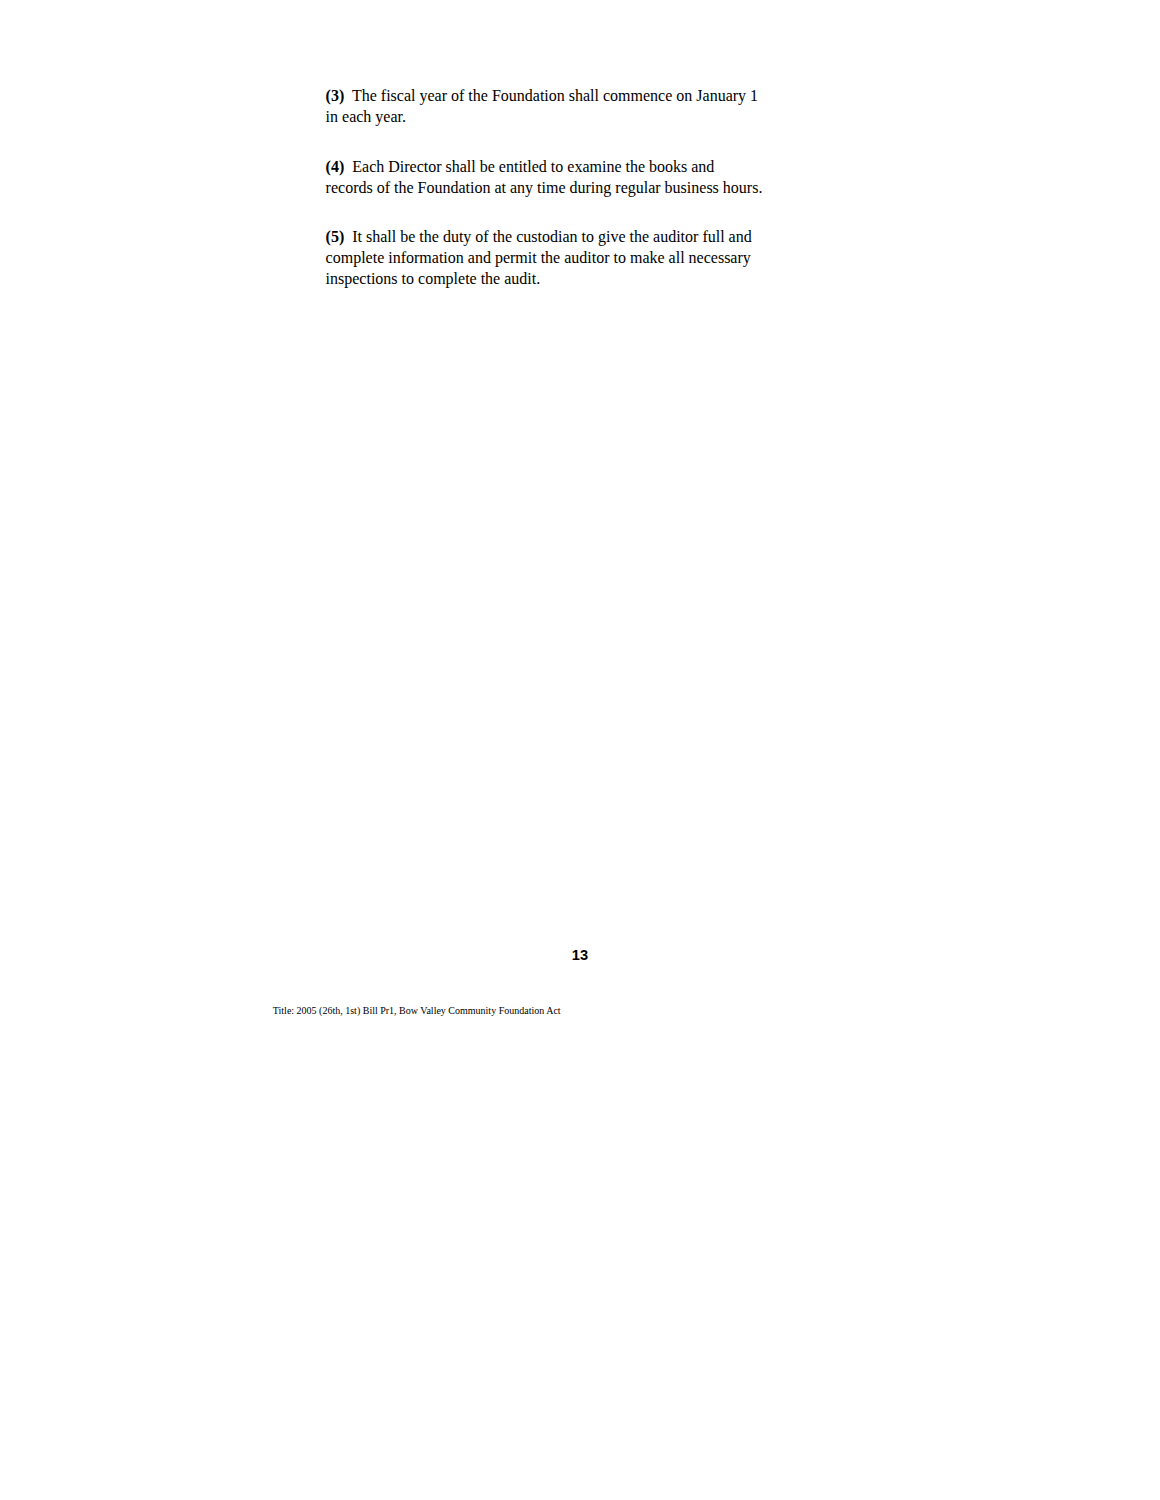(3) The fiscal year of the Foundation shall commence on January 1 in each year.
(4) Each Director shall be entitled to examine the books and records of the Foundation at any time during regular business hours.
(5) It shall be the duty of the custodian to give the auditor full and complete information and permit the auditor to make all necessary inspections to complete the audit.
13
Title: 2005 (26th, 1st) Bill Pr1, Bow Valley Community Foundation Act